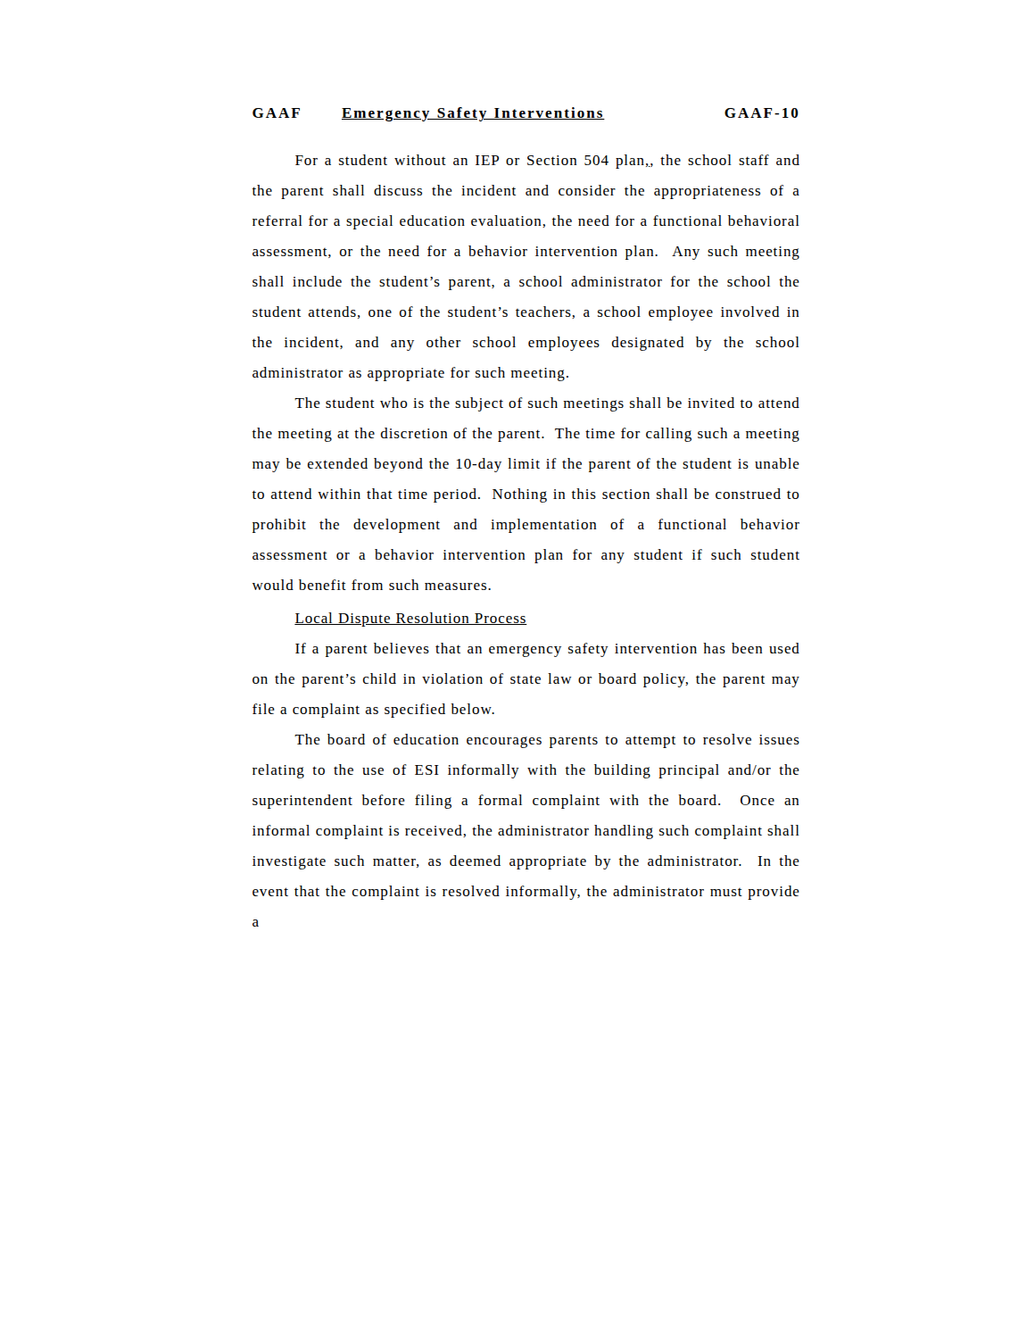GAAF Emergency Safety Interventions
GAAF-10
For a student without an IEP or Section 504 plan,, the school staff and the parent shall discuss the incident and consider the appropriateness of a referral for a special education evaluation, the need for a functional behavioral assessment, or the need for a behavior intervention plan. Any such meeting shall include the student’s parent, a school administrator for the school the student attends, one of the student’s teachers, a school employee involved in the incident, and any other school employees designated by the school administrator as appropriate for such meeting.
The student who is the subject of such meetings shall be invited to attend the meeting at the discretion of the parent. The time for calling such a meeting may be extended beyond the 10-day limit if the parent of the student is unable to attend within that time period. Nothing in this section shall be construed to prohibit the development and implementation of a functional behavior assessment or a behavior intervention plan for any student if such student would benefit from such measures.
Local Dispute Resolution Process
If a parent believes that an emergency safety intervention has been used on the parent’s child in violation of state law or board policy, the parent may file a complaint as specified below.
The board of education encourages parents to attempt to resolve issues relating to the use of ESI informally with the building principal and/or the superintendent before filing a formal complaint with the board. Once an informal complaint is received, the administrator handling such complaint shall investigate such matter, as deemed appropriate by the administrator. In the event that the complaint is resolved informally, the administrator must provide a